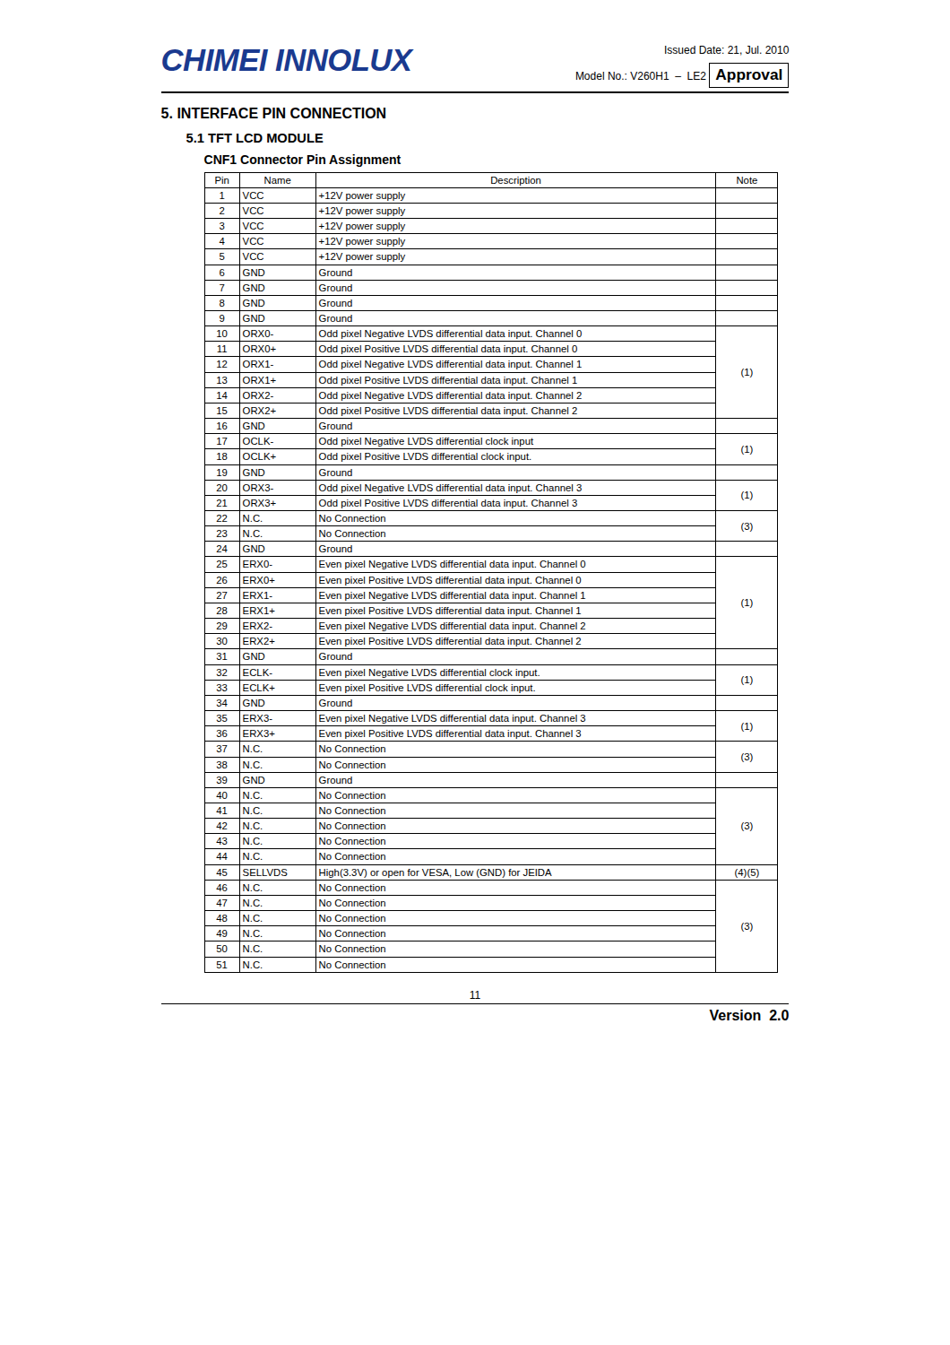CHIMEI INNOLUX
Issued Date: 21, Jul. 2010
Model No.: V260H1 – LE2
Approval
5. INTERFACE PIN CONNECTION
5.1 TFT LCD MODULE
CNF1 Connector Pin Assignment
| Pin | Name | Description | Note |
| --- | --- | --- | --- |
| 1 | VCC | +12V power supply | |
| 2 | VCC | +12V power supply | |
| 3 | VCC | +12V power supply | |
| 4 | VCC | +12V power supply | |
| 5 | VCC | +12V power supply | |
| 6 | GND | Ground | |
| 7 | GND | Ground | |
| 8 | GND | Ground | |
| 9 | GND | Ground | |
| 10 | ORX0- | Odd pixel Negative LVDS differential data input. Channel 0 | (1) |
| 11 | ORX0+ | Odd pixel Positive LVDS differential data input. Channel 0 |
| 12 | ORX1- | Odd pixel Negative LVDS differential data input. Channel 1 |
| 13 | ORX1+ | Odd pixel Positive LVDS differential data input. Channel 1 |
| 14 | ORX2- | Odd pixel Negative LVDS differential data input. Channel 2 |
| 15 | ORX2+ | Odd pixel Positive LVDS differential data input. Channel 2 |
| 16 | GND | Ground | |
| 17 | OCLK- | Odd pixel Negative LVDS differential clock input | (1) |
| 18 | OCLK+ | Odd pixel Positive LVDS differential clock input. |
| 19 | GND | Ground | |
| 20 | ORX3- | Odd pixel Negative LVDS differential data input. Channel 3 | (1) |
| 21 | ORX3+ | Odd pixel Positive LVDS differential data input. Channel 3 |
| 22 | N.C. | No Connection | (3) |
| 23 | N.C. | No Connection |
| 24 | GND | Ground | |
| 25 | ERX0- | Even pixel Negative LVDS differential data input. Channel 0 | (1) |
| 26 | ERX0+ | Even pixel Positive LVDS differential data input. Channel 0 |
| 27 | ERX1- | Even pixel Negative LVDS differential data input. Channel 1 |
| 28 | ERX1+ | Even pixel Positive LVDS differential data input. Channel 1 |
| 29 | ERX2- | Even pixel Negative LVDS differential data input. Channel 2 |
| 30 | ERX2+ | Even pixel Positive LVDS differential data input. Channel 2 |
| 31 | GND | Ground | |
| 32 | ECLK- | Even pixel Negative LVDS differential clock input. | (1) |
| 33 | ECLK+ | Even pixel Positive LVDS differential clock input. |
| 34 | GND | Ground | |
| 35 | ERX3- | Even pixel Negative LVDS differential data input. Channel 3 | (1) |
| 36 | ERX3+ | Even pixel Positive LVDS differential data input. Channel 3 |
| 37 | N.C. | No Connection | (3) |
| 38 | N.C. | No Connection |
| 39 | GND | Ground | |
| 40 | N.C. | No Connection | (3) |
| 41 | N.C. | No Connection |
| 42 | N.C. | No Connection |
| 43 | N.C. | No Connection |
| 44 | N.C. | No Connection |
| 45 | SELLVDS | High(3.3V) or open for VESA, Low (GND) for JEIDA | (4)(5) |
| 46 | N.C. | No Connection | (3) |
| 47 | N.C. | No Connection |
| 48 | N.C. | No Connection |
| 49 | N.C. | No Connection |
| 50 | N.C. | No Connection |
| 51 | N.C. | No Connection |
11
Version 2.0